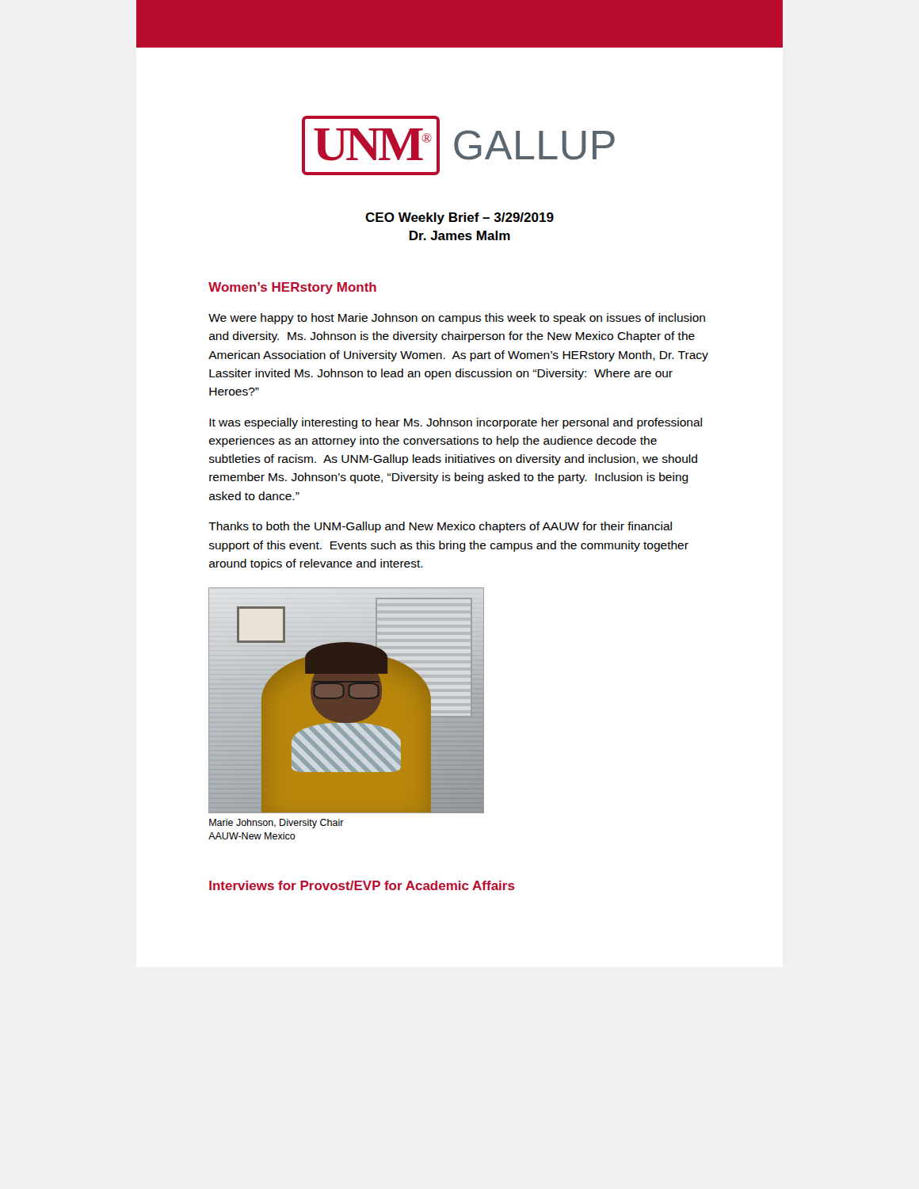UNM®
GALLUP
CEO Weekly Brief – 3/29/2019 Dr. James Malm
Women’s HERstory Month
We were happy to host Marie Johnson on campus this week to speak on issues of inclusion and diversity. Ms. Johnson is the diversity chairperson for the New Mexico Chapter of the American Association of University Women. As part of Women’s HERstory Month, Dr. Tracy Lassiter invited Ms. Johnson to lead an open discussion on “Diversity: Where are our Heroes?”
It was especially interesting to hear Ms. Johnson incorporate her personal and professional experiences as an attorney into the conversations to help the audience decode the subtleties of racism. As UNM-Gallup leads initiatives on diversity and inclusion, we should remember Ms. Johnson’s quote, “Diversity is being asked to the party. Inclusion is being asked to dance.”
Thanks to both the UNM-Gallup and New Mexico chapters of AAUW for their financial support of this event. Events such as this bring the campus and the community together around topics of relevance and interest.
Marie Johnson, Diversity Chair
AAUW-New Mexico
Interviews for Provost/EVP for Academic Affairs